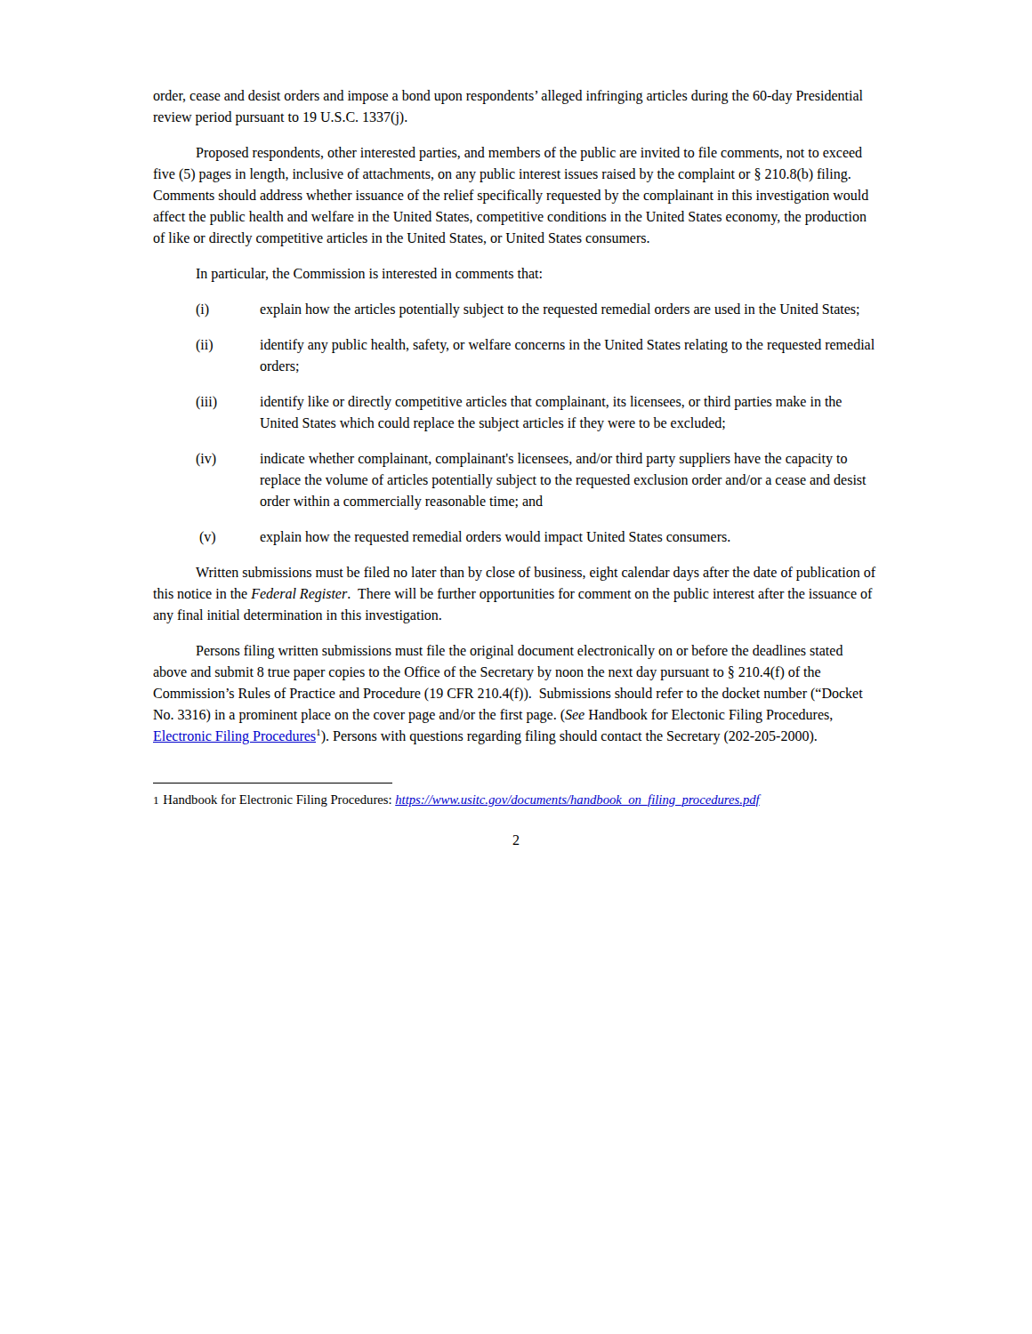order, cease and desist orders and impose a bond upon respondents’ alleged infringing articles during the 60-day Presidential review period pursuant to 19 U.S.C. 1337(j).
Proposed respondents, other interested parties, and members of the public are invited to file comments, not to exceed five (5) pages in length, inclusive of attachments, on any public interest issues raised by the complaint or § 210.8(b) filing. Comments should address whether issuance of the relief specifically requested by the complainant in this investigation would affect the public health and welfare in the United States, competitive conditions in the United States economy, the production of like or directly competitive articles in the United States, or United States consumers.
In particular, the Commission is interested in comments that:
(i)
explain how the articles potentially subject to the requested remedial orders are used in the United States;
(ii)
identify any public health, safety, or welfare concerns in the United States relating to the requested remedial orders;
(iii)
identify like or directly competitive articles that complainant, its licensees, or third parties make in the United States which could replace the subject articles if they were to be excluded;
(iv)
indicate whether complainant, complainant's licensees, and/or third party suppliers have the capacity to replace the volume of articles potentially subject to the requested exclusion order and/or a cease and desist order within a commercially reasonable time; and
(v)
explain how the requested remedial orders would impact United States consumers.
Written submissions must be filed no later than by close of business, eight calendar days after the date of publication of this notice in the Federal Register. There will be further opportunities for comment on the public interest after the issuance of any final initial determination in this investigation.
Persons filing written submissions must file the original document electronically on or before the deadlines stated above and submit 8 true paper copies to the Office of the Secretary by noon the next day pursuant to § 210.4(f) of the Commission’s Rules of Practice and Procedure (19 CFR 210.4(f)). Submissions should refer to the docket number (“Docket No. 3316) in a prominent place on the cover page and/or the first page. (See Handbook for Electonic Filing Procedures, Electronic Filing Procedures1). Persons with questions regarding filing should contact the Secretary (202-205-2000).
1 Handbook for Electronic Filing Procedures: https://www.usitc.gov/documents/handbook_on_filing_procedures.pdf
2